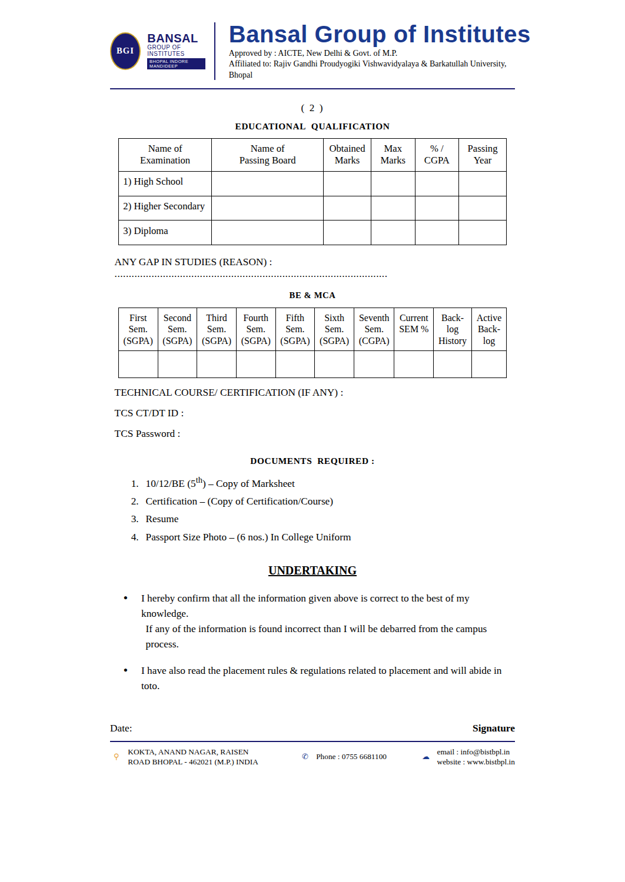BGI
BANSAL
GROUP OF INSTITUTES
BHOPAL INDORE MANDIDEEP
Bansal Group of Institutes
Approved by : AICTE, New Delhi & Govt. of M.P.
Affiliated to: Rajiv Gandhi Proudyogiki Vishwavidyalaya & Barkatullah University, Bhopal
( 2 )
EDUCATIONAL QUALIFICATION
| Name of Examination | Name of Passing Board | Obtained Marks | Max Marks | % / CGPA | Passing Year |
| --- | --- | --- | --- | --- | --- |
| 1) High School | | | | | |
| 2) Higher Secondary | | | | | |
| 3) Diploma | | | | | |
ANY GAP IN STUDIES (REASON) : ................................................................................................
BE & MCA
| First Sem. (SGPA) | Second Sem. (SGPA) | Third Sem. (SGPA) | Fourth Sem. (SGPA) | Fifth Sem. (SGPA) | Sixth Sem. (SGPA) | Seventh Sem. (CGPA) | Current SEM % | Back- log History | Active Back- log |
| --- | --- | --- | --- | --- | --- | --- | --- | --- | --- |
TECHNICAL COURSE/ CERTIFICATION (IF ANY) :
TCS CT/DT ID :
TCS Password :
DOCUMENTS REQUIRED :
10/12/BE (5th) – Copy of Marksheet
Certification – (Copy of Certification/Course)
Resume
Passport Size Photo – (6 nos.) In College Uniform
UNDERTAKING
I hereby confirm that all the information given above is correct to the best of my knowledge. If any of the information is found incorrect than I will be debarred from the campus process.
I have also read the placement rules & regulations related to placement and will abide in toto.
Date:
Signature
⚲
KOKTA, ANAND NAGAR, RAISEN ROAD BHOPAL - 462021 (M.P.) INDIA
✆
Phone : 0755 6681100
☁
email : info@bistbpl.in
website : www.bistbpl.in